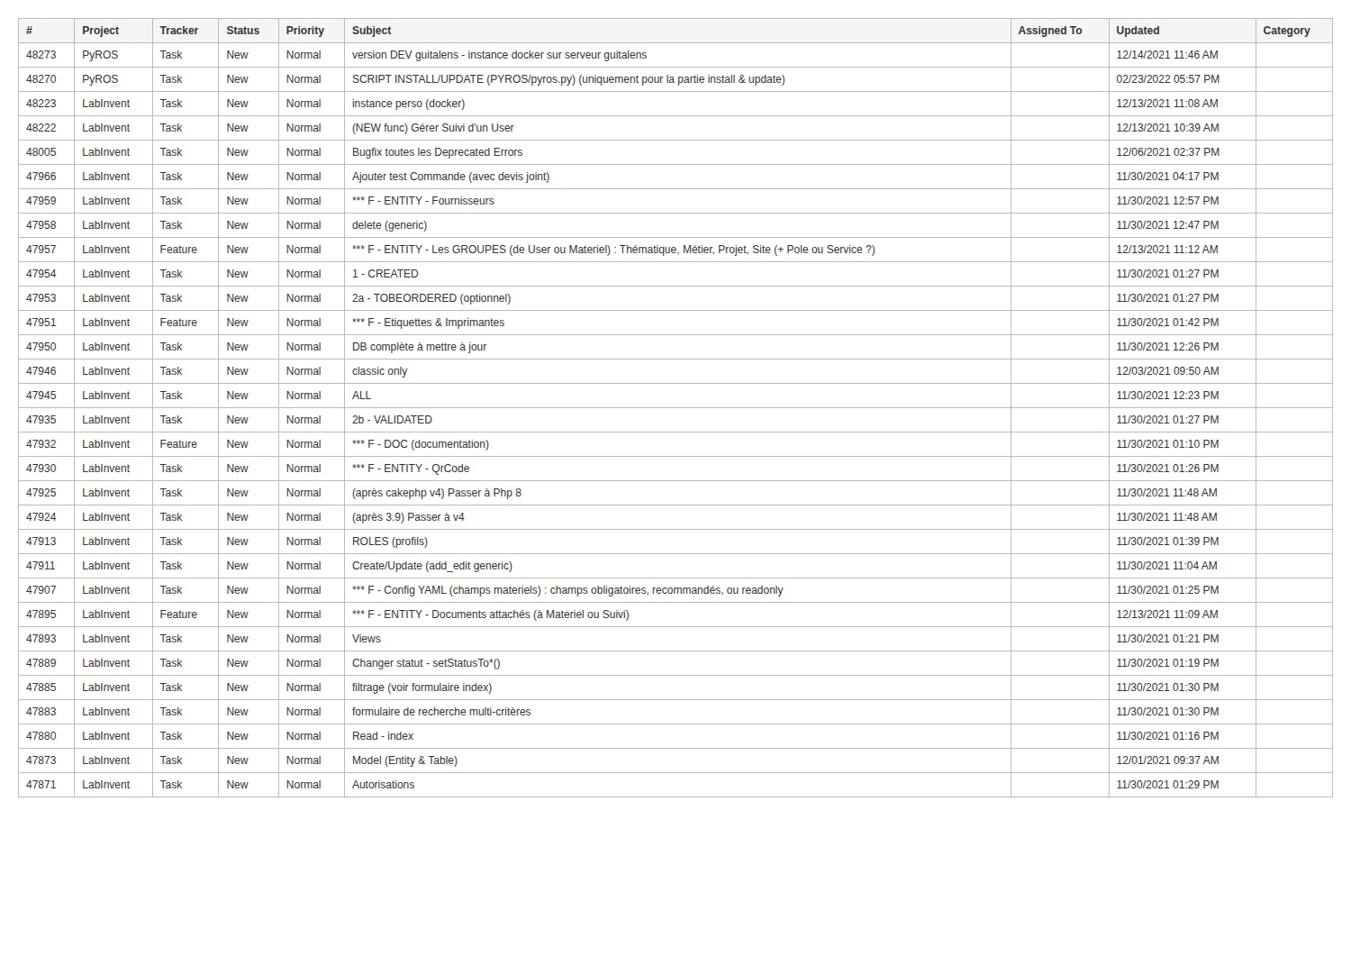Issue list
| # | Project | Tracker | Status | Priority | Subject | Assigned To | Updated | Category |
| --- | --- | --- | --- | --- | --- | --- | --- | --- |
| 48273 | PyROS | Task | New | Normal | version DEV guitalens - instance docker sur serveur guitalens | | 12/14/2021 11:46 AM | |
| 48270 | PyROS | Task | New | Normal | SCRIPT INSTALL/UPDATE (PYROS/pyros.py) (uniquement pour la partie install & update) | | 02/23/2022 05:57 PM | |
| 48223 | LabInvent | Task | New | Normal | instance perso (docker) | | 12/13/2021 11:08 AM | |
| 48222 | LabInvent | Task | New | Normal | (NEW func) Gérer Suivi d'un User | | 12/13/2021 10:39 AM | |
| 48005 | LabInvent | Task | New | Normal | Bugfix toutes les Deprecated Errors | | 12/06/2021 02:37 PM | |
| 47966 | LabInvent | Task | New | Normal | Ajouter test Commande (avec devis joint) | | 11/30/2021 04:17 PM | |
| 47959 | LabInvent | Task | New | Normal | *** F - ENTITY - Fournisseurs | | 11/30/2021 12:57 PM | |
| 47958 | LabInvent | Task | New | Normal | delete (generic) | | 11/30/2021 12:47 PM | |
| 47957 | LabInvent | Feature | New | Normal | *** F - ENTITY - Les GROUPES (de User ou Materiel) : Thématique, Métier, Projet, Site (+ Pole ou Service ?) | | 12/13/2021 11:12 AM | |
| 47954 | LabInvent | Task | New | Normal | 1 - CREATED | | 11/30/2021 01:27 PM | |
| 47953 | LabInvent | Task | New | Normal | 2a - TOBEORDERED (optionnel) | | 11/30/2021 01:27 PM | |
| 47951 | LabInvent | Feature | New | Normal | *** F - Etiquettes & Imprimantes | | 11/30/2021 01:42 PM | |
| 47950 | LabInvent | Task | New | Normal | DB complète à mettre à jour | | 11/30/2021 12:26 PM | |
| 47946 | LabInvent | Task | New | Normal | classic only | | 12/03/2021 09:50 AM | |
| 47945 | LabInvent | Task | New | Normal | ALL | | 11/30/2021 12:23 PM | |
| 47935 | LabInvent | Task | New | Normal | 2b - VALIDATED | | 11/30/2021 01:27 PM | |
| 47932 | LabInvent | Feature | New | Normal | *** F - DOC (documentation) | | 11/30/2021 01:10 PM | |
| 47930 | LabInvent | Task | New | Normal | *** F - ENTITY - QrCode | | 11/30/2021 01:26 PM | |
| 47925 | LabInvent | Task | New | Normal | (après cakephp v4) Passer à Php 8 | | 11/30/2021 11:48 AM | |
| 47924 | LabInvent | Task | New | Normal | (après 3.9) Passer à v4 | | 11/30/2021 11:48 AM | |
| 47913 | LabInvent | Task | New | Normal | ROLES (profils) | | 11/30/2021 01:39 PM | |
| 47911 | LabInvent | Task | New | Normal | Create/Update (add_edit generic) | | 11/30/2021 11:04 AM | |
| 47907 | LabInvent | Task | New | Normal | *** F - Config YAML (champs materiels) : champs obligatoires, recommandés, ou readonly | | 11/30/2021 01:25 PM | |
| 47895 | LabInvent | Feature | New | Normal | *** F - ENTITY - Documents attachés (à Materiel ou Suivi) | | 12/13/2021 11:09 AM | |
| 47893 | LabInvent | Task | New | Normal | Views | | 11/30/2021 01:21 PM | |
| 47889 | LabInvent | Task | New | Normal | Changer statut - setStatusTo*() | | 11/30/2021 01:19 PM | |
| 47885 | LabInvent | Task | New | Normal | filtrage (voir formulaire index) | | 11/30/2021 01:30 PM | |
| 47883 | LabInvent | Task | New | Normal | formulaire de recherche multi-critères | | 11/30/2021 01:30 PM | |
| 47880 | LabInvent | Task | New | Normal | Read - index | | 11/30/2021 01:16 PM | |
| 47873 | LabInvent | Task | New | Normal | Model (Entity & Table) | | 12/01/2021 09:37 AM | |
| 47871 | LabInvent | Task | New | Normal | Autorisations | | 11/30/2021 01:29 PM | |